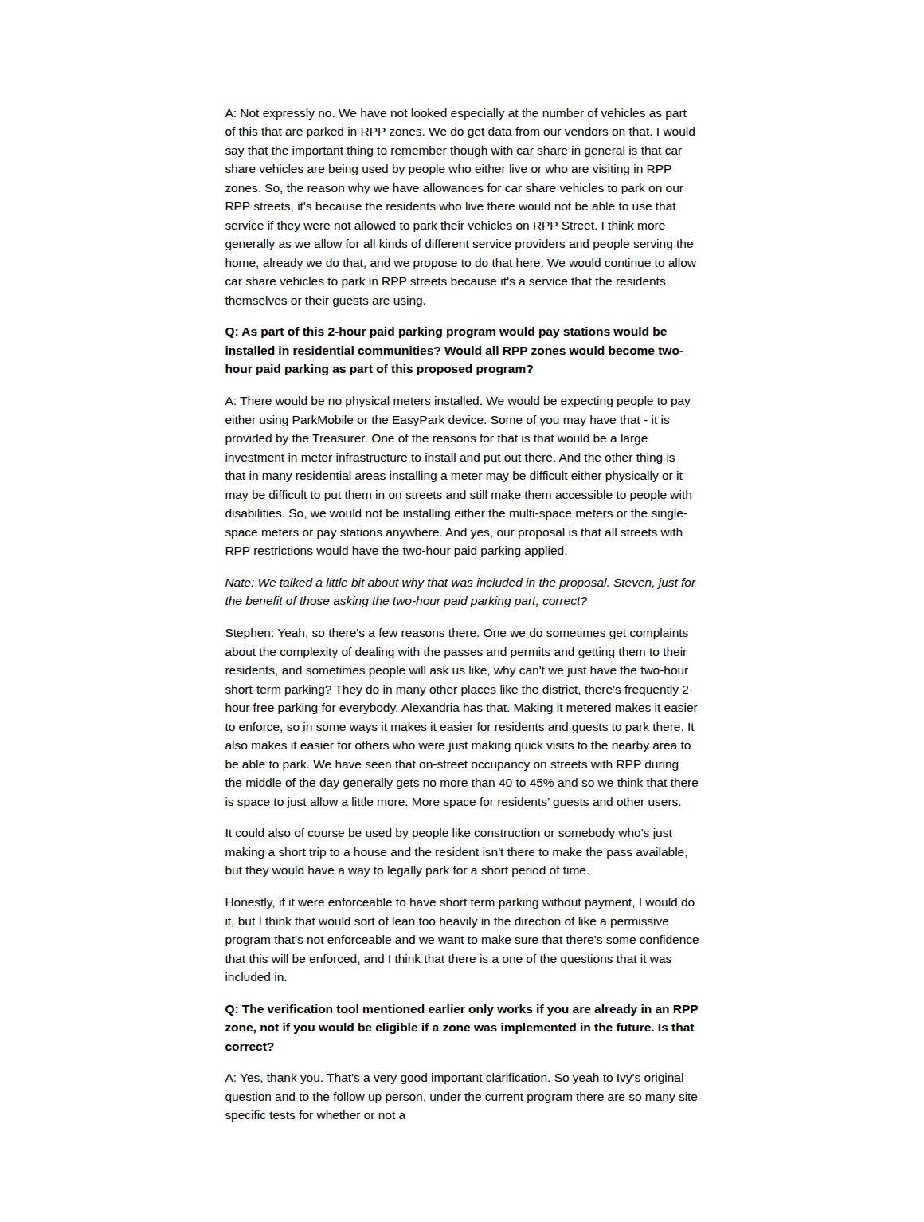A: Not expressly no. We have not looked especially at the number of vehicles as part of this that are parked in RPP zones. We do get data from our vendors on that. I would say that the important thing to remember though with car share in general is that car share vehicles are being used by people who either live or who are visiting in RPP zones. So, the reason why we have allowances for car share vehicles to park on our RPP streets, it's because the residents who live there would not be able to use that service if they were not allowed to park their vehicles on RPP Street. I think more generally as we allow for all kinds of different service providers and people serving the home, already we do that, and we propose to do that here. We would continue to allow car share vehicles to park in RPP streets because it's a service that the residents themselves or their guests are using.
Q: As part of this 2-hour paid parking program would pay stations would be installed in residential communities? Would all RPP zones would become two-hour paid parking as part of this proposed program?
A: There would be no physical meters installed. We would be expecting people to pay either using ParkMobile or the EasyPark device. Some of you may have that - it is provided by the Treasurer. One of the reasons for that is that would be a large investment in meter infrastructure to install and put out there. And the other thing is that in many residential areas installing a meter may be difficult either physically or it may be difficult to put them in on streets and still make them accessible to people with disabilities. So, we would not be installing either the multi-space meters or the single-space meters or pay stations anywhere. And yes, our proposal is that all streets with RPP restrictions would have the two-hour paid parking applied.
Nate: We talked a little bit about why that was included in the proposal. Steven, just for the benefit of those asking the two-hour paid parking part, correct?
Stephen: Yeah, so there's a few reasons there. One we do sometimes get complaints about the complexity of dealing with the passes and permits and getting them to their residents, and sometimes people will ask us like, why can't we just have the two-hour short-term parking? They do in many other places like the district, there's frequently 2-hour free parking for everybody, Alexandria has that. Making it metered makes it easier to enforce, so in some ways it makes it easier for residents and guests to park there. It also makes it easier for others who were just making quick visits to the nearby area to be able to park. We have seen that on-street occupancy on streets with RPP during the middle of the day generally gets no more than 40 to 45% and so we think that there is space to just allow a little more. More space for residents’ guests and other users.
It could also of course be used by people like construction or somebody who's just making a short trip to a house and the resident isn't there to make the pass available, but they would have a way to legally park for a short period of time.
Honestly, if it were enforceable to have short term parking without payment, I would do it, but I think that would sort of lean too heavily in the direction of like a permissive program that's not enforceable and we want to make sure that there's some confidence that this will be enforced, and I think that there is a one of the questions that it was included in.
Q: The verification tool mentioned earlier only works if you are already in an RPP zone, not if you would be eligible if a zone was implemented in the future. Is that correct?
A: Yes, thank you. That's a very good important clarification. So yeah to Ivy's original question and to the follow up person, under the current program there are so many site specific tests for whether or not a